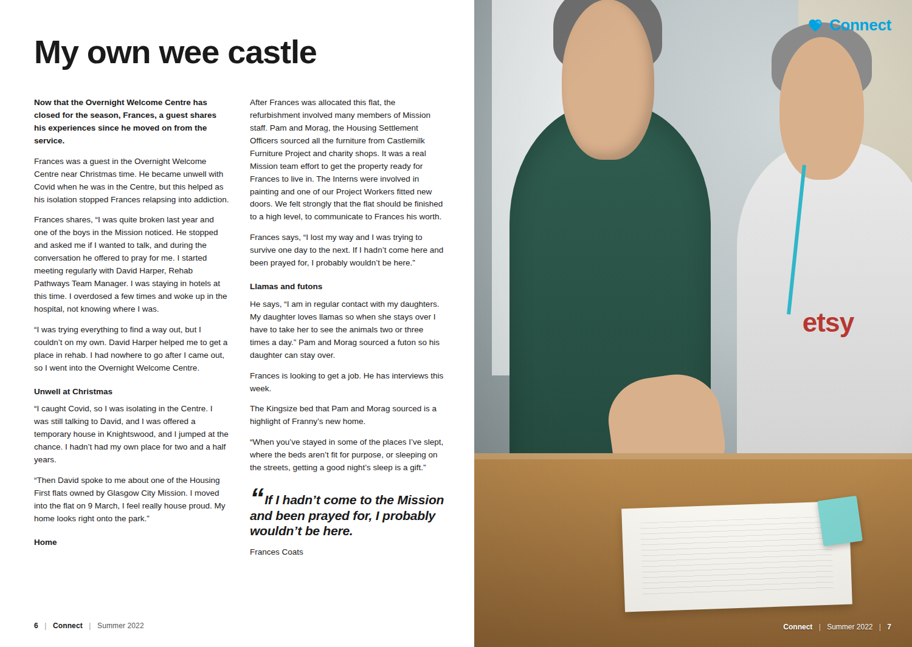My own wee castle
Now that the Overnight Welcome Centre has closed for the season, Frances, a guest shares his experiences since he moved on from the service.
Frances was a guest in the Overnight Welcome Centre near Christmas time. He became unwell with Covid when he was in the Centre, but this helped as his isolation stopped Frances relapsing into addiction.
Frances shares, “I was quite broken last year and one of the boys in the Mission noticed. He stopped and asked me if I wanted to talk, and during the conversation he offered to pray for me. I started meeting regularly with David Harper, Rehab Pathways Team Manager. I was staying in hotels at this time. I overdosed a few times and woke up in the hospital, not knowing where I was.
“I was trying everything to find a way out, but I couldn’t on my own. David Harper helped me to get a place in rehab. I had nowhere to go after I came out, so I went into the Overnight Welcome Centre.
Unwell at Christmas
“I caught Covid, so I was isolating in the Centre. I was still talking to David, and I was offered a temporary house in Knightswood, and I jumped at the chance. I hadn’t had my own place for two and a half years.
“Then David spoke to me about one of the Housing First flats owned by Glasgow City Mission. I moved into the flat on 9 March, I feel really house proud. My home looks right onto the park.”
Home
After Frances was allocated this flat, the refurbishment involved many members of Mission staff. Pam and Morag, the Housing Settlement Officers sourced all the furniture from Castlemilk Furniture Project and charity shops. It was a real Mission team effort to get the property ready for Frances to live in. The Interns were involved in painting and one of our Project Workers fitted new doors. We felt strongly that the flat should be finished to a high level, to communicate to Frances his worth.
Frances says, “I lost my way and I was trying to survive one day to the next. If I hadn’t come here and been prayed for, I probably wouldn’t be here.”
Llamas and futons
He says, “I am in regular contact with my daughters. My daughter loves llamas so when she stays over I have to take her to see the animals two or three times a day.” Pam and Morag sourced a futon so his daughter can stay over.
Frances is looking to get a job. He has interviews this week.
The Kingsize bed that Pam and Morag sourced is a highlight of Franny’s new home.
“When you’ve stayed in some of the places I’ve slept, where the beds aren’t fit for purpose, or sleeping on the streets, getting a good night’s sleep is a gift.”
“If I hadn’t come to the Mission and been prayed for, I probably wouldn’t be here. Frances Coats
6 | Connect | Summer 2022
etsy
Connect
Connect | Summer 2022 | 7